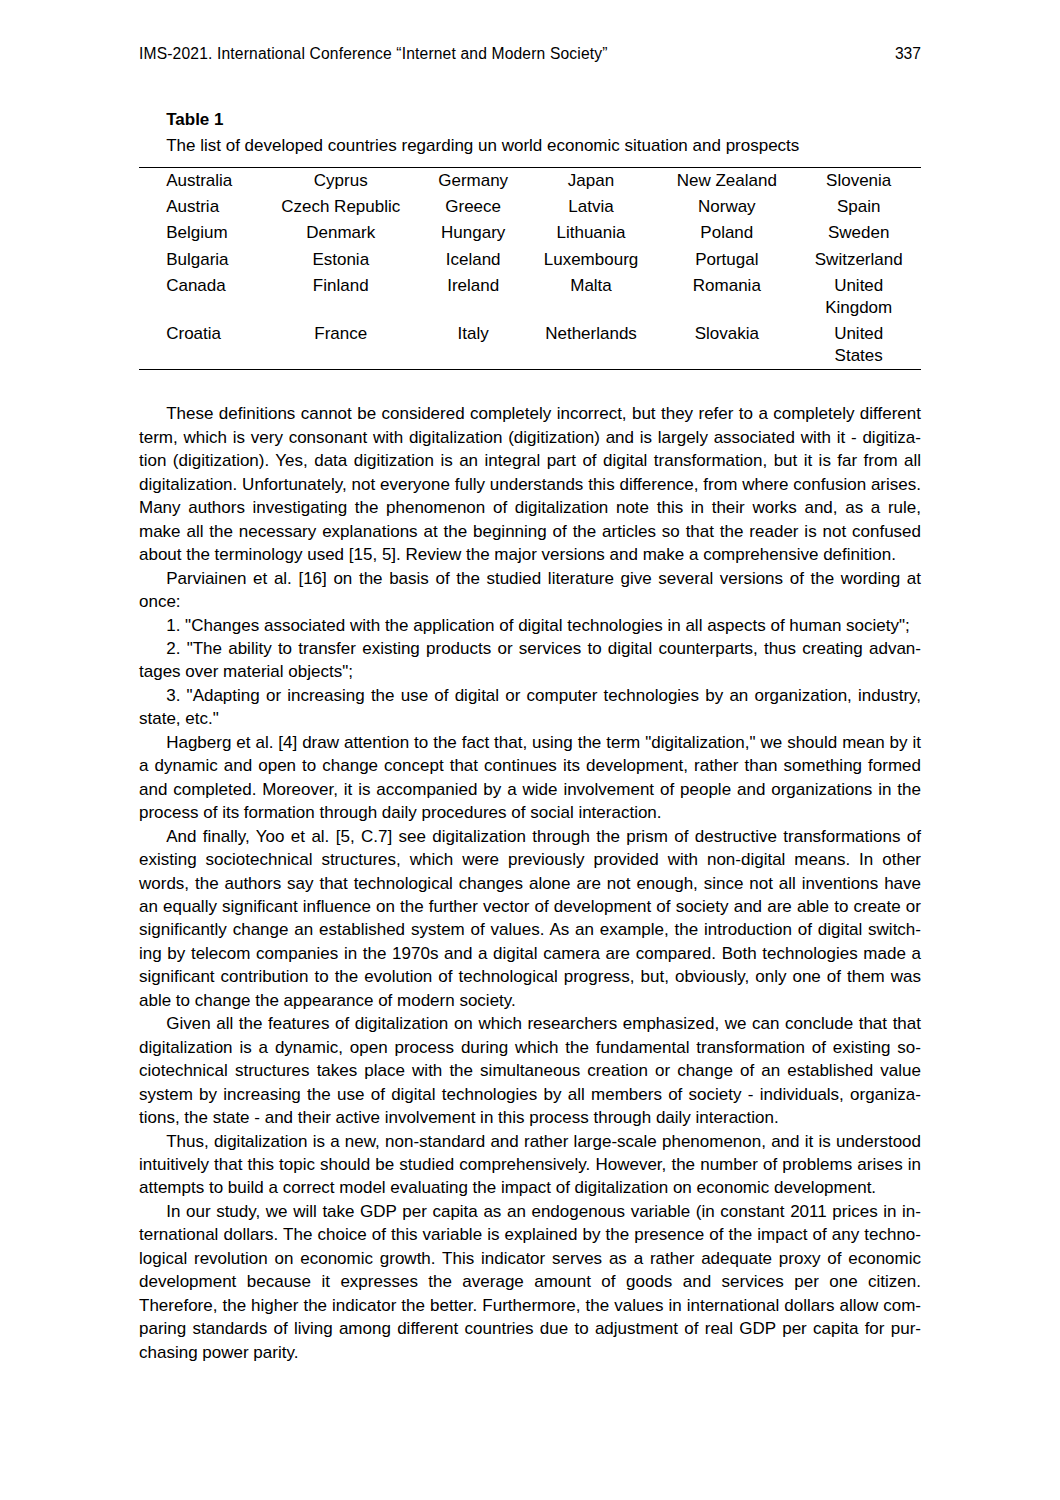IMS-2021. International Conference “Internet and Modern Society” 337
Table 1
The list of developed countries regarding un world economic situation and prospects
| Australia | Cyprus | Germany | Japan | New Zealand | Slovenia |
| Austria | Czech Republic | Greece | Latvia | Norway | Spain |
| Belgium | Denmark | Hungary | Lithuania | Poland | Sweden |
| Bulgaria | Estonia | Iceland | Luxembourg | Portugal | Switzerland |
| Canada | Finland | Ireland | Malta | Romania | United Kingdom |
| Croatia | France | Italy | Netherlands | Slovakia | United States |
These definitions cannot be considered completely incorrect, but they refer to a completely different term, which is very consonant with digitalization (digitization) and is largely associated with it - digitization (digitization). Yes, data digitization is an integral part of digital transformation, but it is far from all digitalization. Unfortunately, not everyone fully understands this difference, from where confusion arises. Many authors investigating the phenomenon of digitalization note this in their works and, as a rule, make all the necessary explanations at the beginning of the articles so that the reader is not confused about the terminology used [15, 5]. Review the major versions and make a comprehensive definition.
Parviainen et al. [16] on the basis of the studied literature give several versions of the wording at once:
Changes associated with the application of digital technologies in all aspects of human society;
The ability to transfer existing products or services to digital counterparts, thus creating advantages over material objects;
Adapting or increasing the use of digital or computer technologies by an organization, industry, state, etc.
Hagberg et al. [4] draw attention to the fact that, using the term digitalization, we should mean by it a dynamic and open to change concept that continues its development, rather than something formed and completed. Moreover, it is accompanied by a wide involvement of people and organizations in the process of its formation through daily procedures of social interaction.
And finally, Yoo et al. [5, C.7] see digitalization through the prism of destructive transformations of existing sociotechnical structures, which were previously provided with non-digital means. In other words, the authors say that technological changes alone are not enough, since not all inventions have an equally significant influence on the further vector of development of society and are able to create or significantly change an established system of values. As an example, the introduction of digital switching by telecom companies in the 1970s and a digital camera are compared. Both technologies made a significant contribution to the evolution of technological progress, but, obviously, only one of them was able to change the appearance of modern society.
Given all the features of digitalization on which researchers emphasized, we can conclude that that digitalization is a dynamic, open process during which the fundamental transformation of existing sociotechnical structures takes place with the simultaneous creation or change of an established value system by increasing the use of digital technologies by all members of society - individuals, organizations, the state - and their active involvement in this process through daily interaction.
Thus, digitalization is a new, non-standard and rather large-scale phenomenon, and it is understood intuitively that this topic should be studied comprehensively. However, the number of problems arises in attempts to build a correct model evaluating the impact of digitalization on economic development.
In our study, we will take GDP per capita as an endogenous variable (in constant 2011 prices in international dollars. The choice of this variable is explained by the presence of the impact of any technological revolution on economic growth. This indicator serves as a rather adequate proxy of economic development because it expresses the average amount of goods and services per one citizen. Therefore, the higher the indicator the better. Furthermore, the values in international dollars allow comparing standards of living among different countries due to adjustment of real GDP per capita for purchasing power parity.